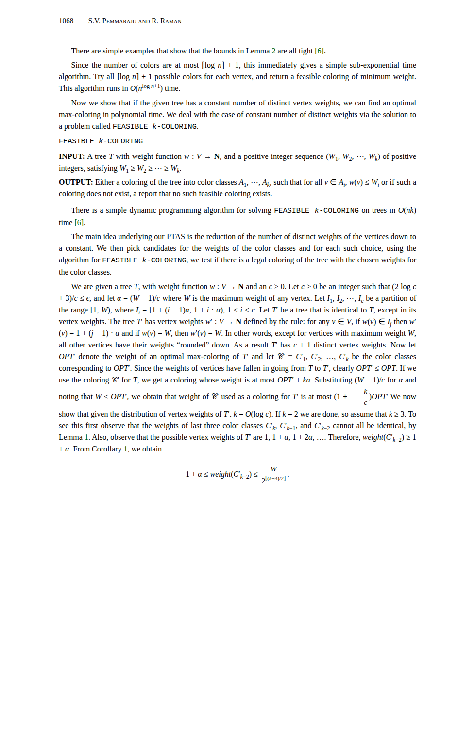1068 S.V. Pemmaraju and R. Raman
There are simple examples that show that the bounds in Lemma 2 are all tight [6].
Since the number of colors are at most ⌈log n⌉ + 1, this immediately gives a simple sub-exponential time algorithm. Try all ⌈log n⌉ + 1 possible colors for each vertex, and return a feasible coloring of minimum weight. This algorithm runs in O(nlog n+1) time.
Now we show that if the given tree has a constant number of distinct vertex weights, we can find an optimal max-coloring in polynomial time. We deal with the case of constant number of distinct weights via the solution to a problem called FEASIBLE k-COLORING.
FEASIBLE k-COLORING
INPUT: A tree T with weight function w : V → N, and a positive integer sequence (W1, W2, ⋯, Wk) of positive integers, satisfying W1 ≥ W2 ≥ ⋯ ≥ Wk.
OUTPUT: Either a coloring of the tree into color classes A1, ⋯, Ak, such that for all v ∈ Ai, w(v) ≤ Wi or if such a coloring does not exist, a report that no such feasible coloring exists.
There is a simple dynamic programming algorithm for solving FEASIBLE k-COLORING on trees in O(nk) time [6].
The main idea underlying our PTAS is the reduction of the number of distinct weights of the vertices down to a constant. We then pick candidates for the weights of the color classes and for each such choice, using the algorithm for FEASIBLE k-COLORING, we test if there is a legal coloring of the tree with the chosen weights for the color classes.
We are given a tree T, with weight function w : V → N and an ϵ > 0. Let c > 0 be an integer such that (2 log c + 3)/c ≤ ϵ, and let α = (W − 1)/c where W is the maximum weight of any vertex. Let I1, I2, ⋯, Ic be a partition of the range [1, W), where Ii = [1 + (i − 1)α, 1 + i · α), 1 ≤ i ≤ c. Let T′ be a tree that is identical to T, except in its vertex weights. The tree T′ has vertex weights w′ : V → N defined by the rule: for any v ∈ V, if w(v) ∈ Ij then w′(v) = 1 + (j − 1) · α and if w(v) = W, then w′(v) = W. In other words, except for vertices with maximum weight W, all other vertices have their weights “rounded” down. As a result T′ has c + 1 distinct vertex weights. Now let OPT′ denote the weight of an optimal max-coloring of T′ and let 𝒞′ = C′1, C′2, …, C′k be the color classes corresponding to OPT′. Since the weights of vertices have fallen in going from T to T′, clearly OPT′ ≤ OPT. If we use the coloring 𝒞′ for T, we get a coloring whose weight is at most OPT′ + kα. Substituting (W − 1)/c for α and noting that W ≤ OPT′, we obtain that weight of 𝒞′ used as a coloring for T′ is at most (1 + kc)OPT′ We now show that given the distribution of vertex weights of T′, k = O(log c). If k = 2 we are done, so assume that k ≥ 3. To see this first observe that the weights of last three color classes C′k, C′k−1, and C′k−2 cannot all be identical, by Lemma 1. Also, observe that the possible vertex weights of T′ are 1, 1 + α, 1 + 2α, …. Therefore, weight(C′k−2) ≥ 1 + α. From Corollary 1, we obtain
1 + α ≤ weight(C′k−2) ≤ W 2⌊(k−3)/2⌋ .